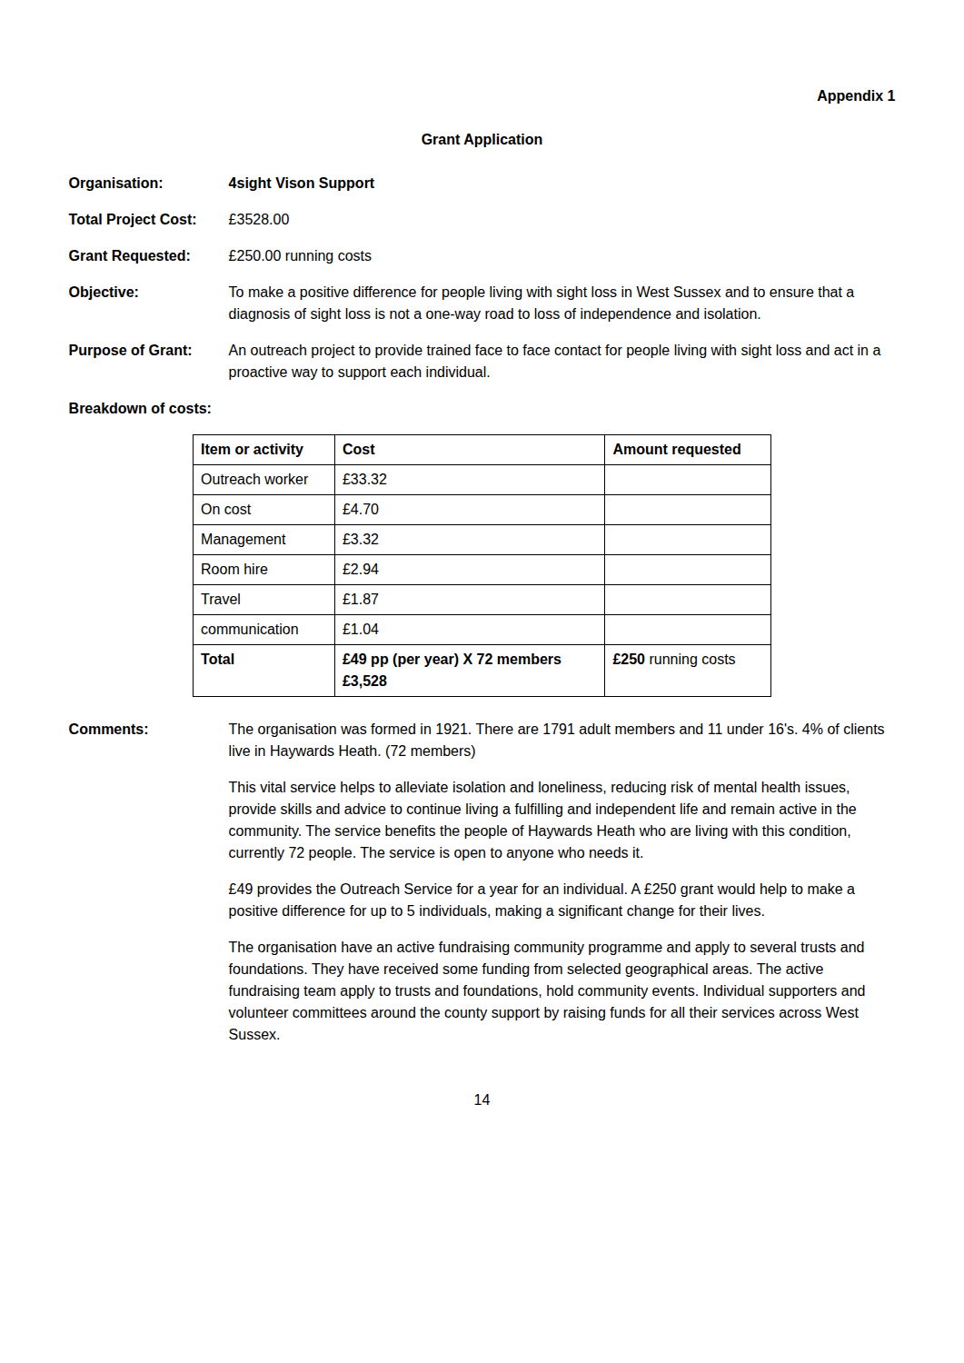Appendix 1
Grant Application
Organisation:
4sight Vison Support
Total Project Cost:
£3528.00
Grant Requested:
£250.00 running costs
Objective:
To make a positive difference for people living with sight loss in West Sussex and to ensure that a diagnosis of sight loss is not a one-way road to loss of independence and isolation.
Purpose of Grant:
An outreach project to provide trained face to face contact for people living with sight loss and act in a proactive way to support each individual.
Breakdown of costs:
| Item or activity | Cost | Amount requested |
| --- | --- | --- |
| Outreach worker | £33.32 | |
| On cost | £4.70 | |
| Management | £3.32 | |
| Room hire | £2.94 | |
| Travel | £1.87 | |
| communication | £1.04 | |
| Total | £49 pp (per year) X 72 members £3,528 | £250 running costs |
Comments:
The organisation was formed in 1921. There are 1791 adult members and 11 under 16's. 4% of clients live in Haywards Heath. (72 members)
This vital service helps to alleviate isolation and loneliness, reducing risk of mental health issues, provide skills and advice to continue living a fulfilling and independent life and remain active in the community. The service benefits the people of Haywards Heath who are living with this condition, currently 72 people. The service is open to anyone who needs it.
£49 provides the Outreach Service for a year for an individual. A £250 grant would help to make a positive difference for up to 5 individuals, making a significant change for their lives.
The organisation have an active fundraising community programme and apply to several trusts and foundations. They have received some funding from selected geographical areas. The active fundraising team apply to trusts and foundations, hold community events. Individual supporters and volunteer committees around the county support by raising funds for all their services across West Sussex.
14